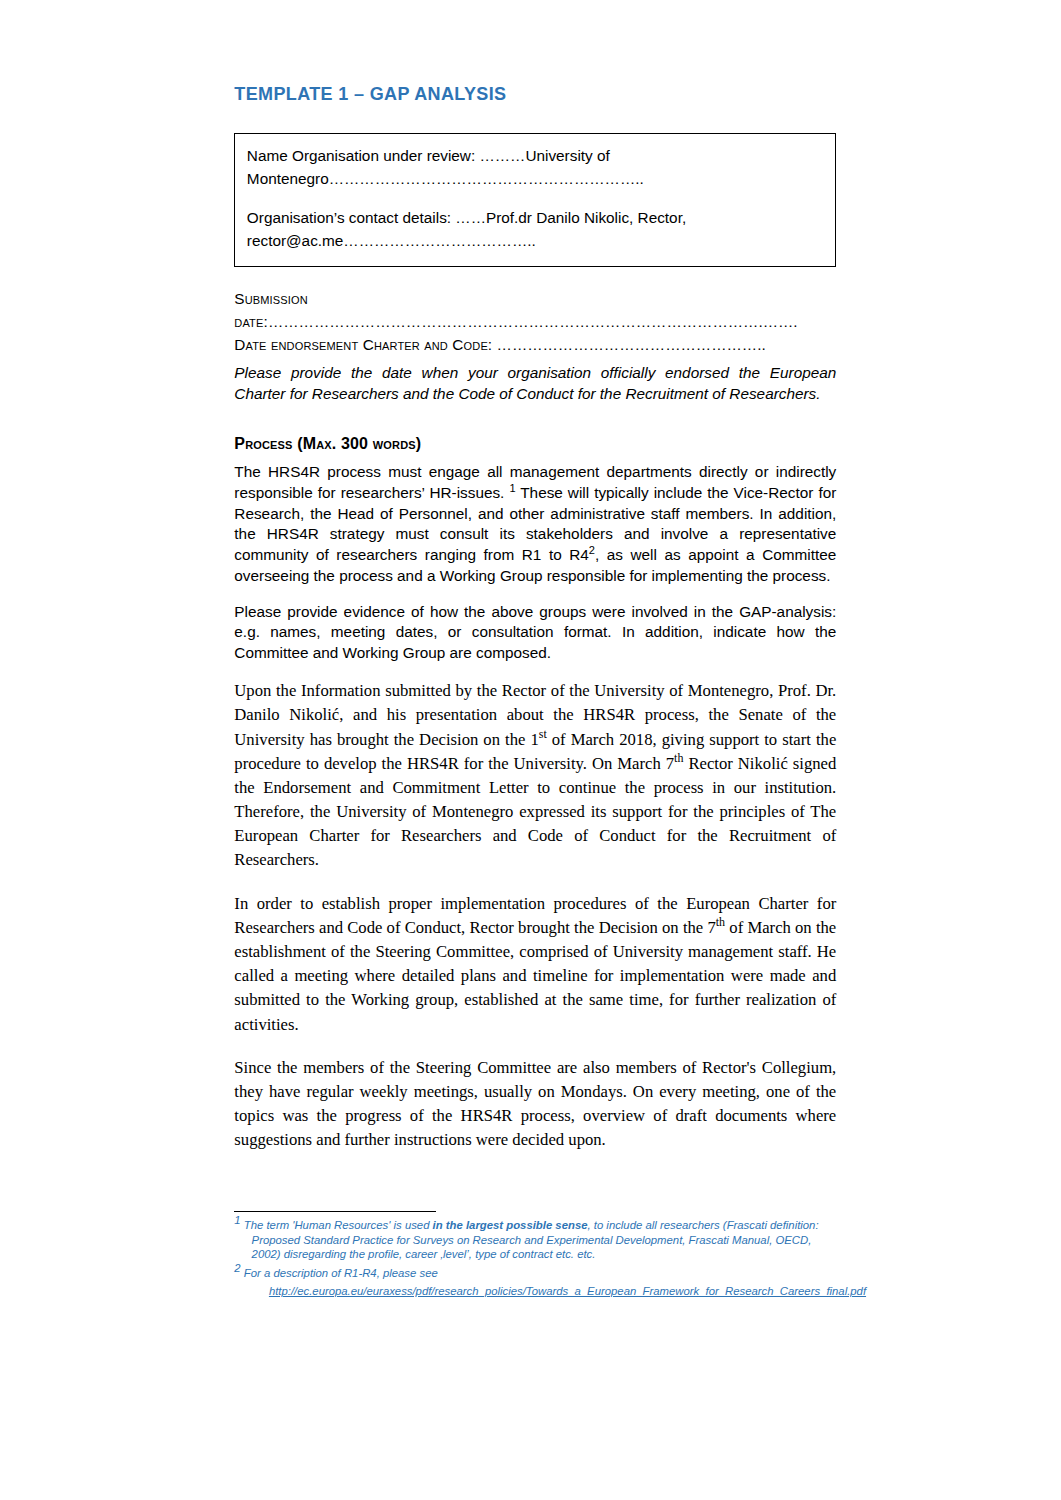TEMPLATE 1 – GAP ANALYSIS
Name Organisation under review: ………University of Montenegro……………………………………………………..
Organisation’s contact details: ……Prof.dr Danilo Nikolic, Rector, rector@ac.me………………………………..
Submission date:…………………………………………………………………………………….…….
Date endorsement Charter and Code: ……………………………………………..
Please provide the date when your organisation officially endorsed the European Charter for Researchers and the Code of Conduct for the Recruitment of Researchers.
Process (Max. 300 words)
The HRS4R process must engage all management departments directly or indirectly responsible for researchers’ HR-issues. 1 These will typically include the Vice-Rector for Research, the Head of Personnel, and other administrative staff members. In addition, the HRS4R strategy must consult its stakeholders and involve a representative community of researchers ranging from R1 to R42, as well as appoint a Committee overseeing the process and a Working Group responsible for implementing the process.
Please provide evidence of how the above groups were involved in the GAP-analysis: e.g. names, meeting dates, or consultation format. In addition, indicate how the Committee and Working Group are composed.
Upon the Information submitted by the Rector of the University of Montenegro, Prof. Dr. Danilo Nikolić, and his presentation about the HRS4R process, the Senate of the University has brought the Decision on the 1st of March 2018, giving support to start the procedure to develop the HRS4R for the University. On March 7th Rector Nikolić signed the Endorsement and Commitment Letter to continue the process in our institution. Therefore, the University of Montenegro expressed its support for the principles of The European Charter for Researchers and Code of Conduct for the Recruitment of Researchers.
In order to establish proper implementation procedures of the European Charter for Researchers and Code of Conduct, Rector brought the Decision on the 7th of March on the establishment of the Steering Committee, comprised of University management staff. He called a meeting where detailed plans and timeline for implementation were made and submitted to the Working group, established at the same time, for further realization of activities.
Since the members of the Steering Committee are also members of Rector's Collegium, they have regular weekly meetings, usually on Mondays. On every meeting, one of the topics was the progress of the HRS4R process, overview of draft documents where suggestions and further instructions were decided upon.
1 The term 'Human Resources' is used in the largest possible sense, to include all researchers (Frascati definition: Proposed Standard Practice for Surveys on Research and Experimental Development, Frascati Manual, OECD, 2002) disregarding the profile, career ‚level’, type of contract etc. etc.
2 For a description of R1-R4, please see
http://ec.europa.eu/euraxess/pdf/research_policies/Towards_a_European_Framework_for_Research_Careers_final.pdf